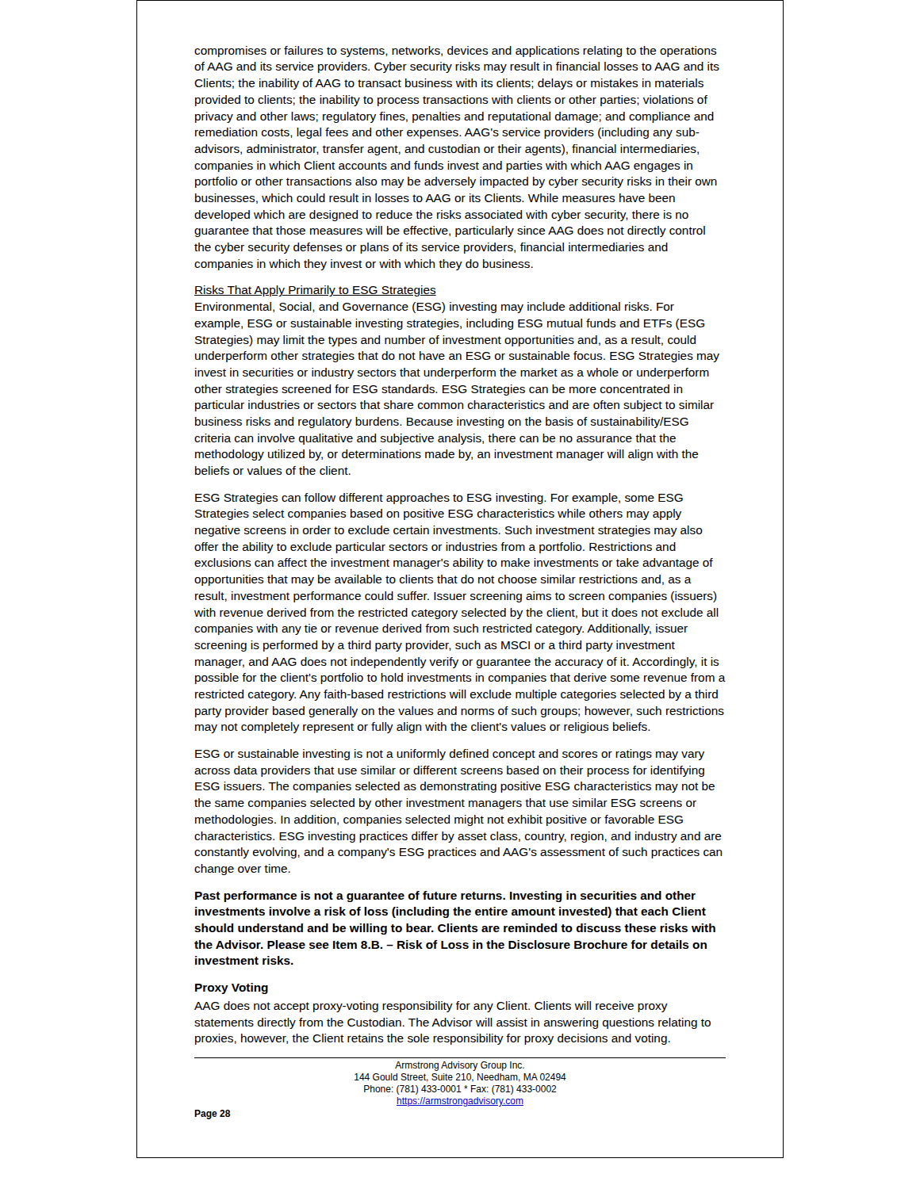compromises or failures to systems, networks, devices and applications relating to the operations of AAG and its service providers. Cyber security risks may result in financial losses to AAG and its Clients; the inability of AAG to transact business with its clients; delays or mistakes in materials provided to clients; the inability to process transactions with clients or other parties; violations of privacy and other laws; regulatory fines, penalties and reputational damage; and compliance and remediation costs, legal fees and other expenses. AAG's service providers (including any sub-advisors, administrator, transfer agent, and custodian or their agents), financial intermediaries, companies in which Client accounts and funds invest and parties with which AAG engages in portfolio or other transactions also may be adversely impacted by cyber security risks in their own businesses, which could result in losses to AAG or its Clients. While measures have been developed which are designed to reduce the risks associated with cyber security, there is no guarantee that those measures will be effective, particularly since AAG does not directly control the cyber security defenses or plans of its service providers, financial intermediaries and companies in which they invest or with which they do business.
Risks That Apply Primarily to ESG Strategies
Environmental, Social, and Governance (ESG) investing may include additional risks. For example, ESG or sustainable investing strategies, including ESG mutual funds and ETFs (ESG Strategies) may limit the types and number of investment opportunities and, as a result, could underperform other strategies that do not have an ESG or sustainable focus. ESG Strategies may invest in securities or industry sectors that underperform the market as a whole or underperform other strategies screened for ESG standards. ESG Strategies can be more concentrated in particular industries or sectors that share common characteristics and are often subject to similar business risks and regulatory burdens. Because investing on the basis of sustainability/ESG criteria can involve qualitative and subjective analysis, there can be no assurance that the methodology utilized by, or determinations made by, an investment manager will align with the beliefs or values of the client.
ESG Strategies can follow different approaches to ESG investing. For example, some ESG Strategies select companies based on positive ESG characteristics while others may apply negative screens in order to exclude certain investments. Such investment strategies may also offer the ability to exclude particular sectors or industries from a portfolio. Restrictions and exclusions can affect the investment manager's ability to make investments or take advantage of opportunities that may be available to clients that do not choose similar restrictions and, as a result, investment performance could suffer. Issuer screening aims to screen companies (issuers) with revenue derived from the restricted category selected by the client, but it does not exclude all companies with any tie or revenue derived from such restricted category. Additionally, issuer screening is performed by a third party provider, such as MSCI or a third party investment manager, and AAG does not independently verify or guarantee the accuracy of it. Accordingly, it is possible for the client's portfolio to hold investments in companies that derive some revenue from a restricted category. Any faith-based restrictions will exclude multiple categories selected by a third party provider based generally on the values and norms of such groups; however, such restrictions may not completely represent or fully align with the client's values or religious beliefs.
ESG or sustainable investing is not a uniformly defined concept and scores or ratings may vary across data providers that use similar or different screens based on their process for identifying ESG issuers. The companies selected as demonstrating positive ESG characteristics may not be the same companies selected by other investment managers that use similar ESG screens or methodologies. In addition, companies selected might not exhibit positive or favorable ESG characteristics. ESG investing practices differ by asset class, country, region, and industry and are constantly evolving, and a company's ESG practices and AAG's assessment of such practices can change over time.
Past performance is not a guarantee of future returns. Investing in securities and other investments involve a risk of loss (including the entire amount invested) that each Client should understand and be willing to bear. Clients are reminded to discuss these risks with the Advisor. Please see Item 8.B. – Risk of Loss in the Disclosure Brochure for details on investment risks.
Proxy Voting
AAG does not accept proxy-voting responsibility for any Client. Clients will receive proxy statements directly from the Custodian. The Advisor will assist in answering questions relating to proxies, however, the Client retains the sole responsibility for proxy decisions and voting.
Armstrong Advisory Group Inc.
144 Gould Street, Suite 210, Needham, MA 02494
Phone: (781) 433-0001 * Fax: (781) 433-0002
https://armstrongadvisory.com Page 28